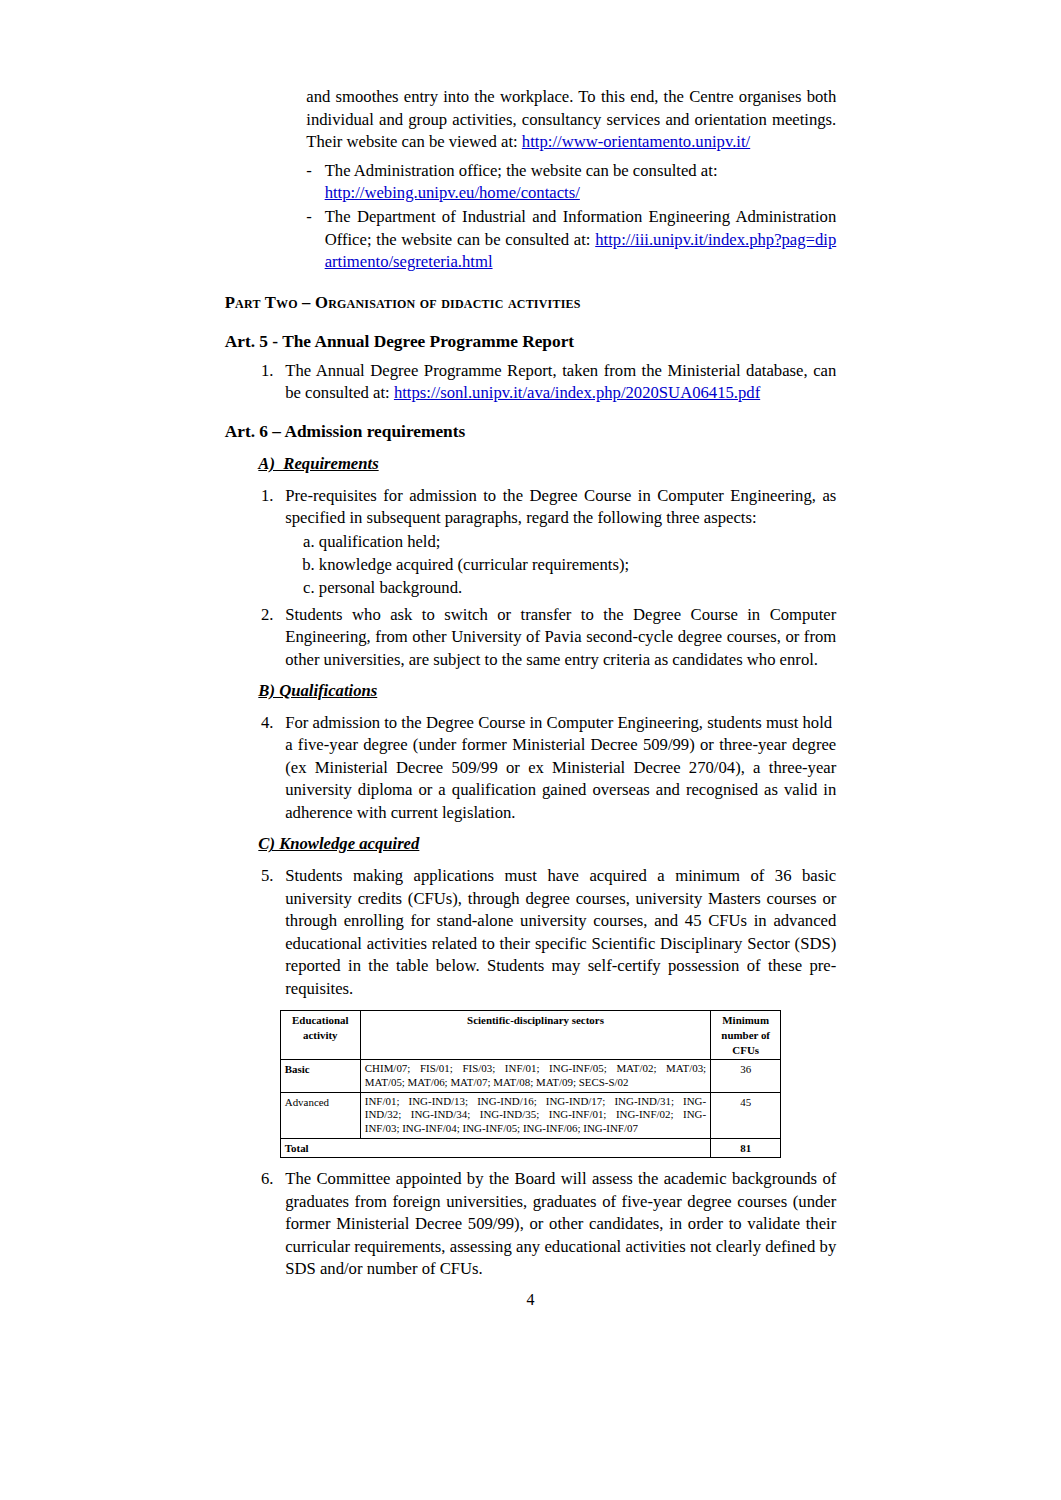and smoothes entry into the workplace. To this end, the Centre organises both individual and group activities, consultancy services and orientation meetings. Their website can be viewed at: http://www-orientamento.unipv.it/
The Administration office; the website can be consulted at:
http://webing.unipv.eu/home/contacts/
The Department of Industrial and Information Engineering Administration Office; the website can be consulted at: http://iii.unipv.it/index.php?pag=dipartimento/segreteria.html
Part Two – Organisation of didactic activities
Art. 5 - The Annual Degree Programme Report
The Annual Degree Programme Report, taken from the Ministerial database, can be consulted at: https://sonl.unipv.it/ava/index.php/2020SUA06415.pdf
Art. 6 – Admission requirements
A) Requirements
Pre-requisites for admission to the Degree Course in Computer Engineering, as specified in subsequent paragraphs, regard the following three aspects:
qualification held;
knowledge acquired (curricular requirements);
personal background.
Students who ask to switch or transfer to the Degree Course in Computer Engineering, from other University of Pavia second-cycle degree courses, or from other universities, are subject to the same entry criteria as candidates who enrol.
B) Qualifications
For admission to the Degree Course in Computer Engineering, students must hold a five-year degree (under former Ministerial Decree 509/99) or three-year degree (ex Ministerial Decree 509/99 or ex Ministerial Decree 270/04), a three-year university diploma or a qualification gained overseas and recognised as valid in adherence with current legislation.
C) Knowledge acquired
Students making applications must have acquired a minimum of 36 basic university credits (CFUs), through degree courses, university Masters courses or through enrolling for stand-alone university courses, and 45 CFUs in advanced educational activities related to their specific Scientific Disciplinary Sector (SDS) reported in the table below. Students may self-certify possession of these pre-requisites.
| Educational activity | Scientific-disciplinary sectors | Minimum number of CFUs |
| --- | --- | --- |
| Basic | CHIM/07; FIS/01; FIS/03; INF/01; ING-INF/05; MAT/02; MAT/03; MAT/05; MAT/06; MAT/07; MAT/08; MAT/09; SECS-S/02 | 36 |
| Advanced | INF/01; ING-IND/13; ING-IND/16; ING-IND/17; ING-IND/31; ING-IND/32; ING-IND/34; ING-IND/35; ING-INF/01; ING-INF/02; ING-INF/03; ING-INF/04; ING-INF/05; ING-INF/06; ING-INF/07 | 45 |
| Total | 81 |
The Committee appointed by the Board will assess the academic backgrounds of graduates from foreign universities, graduates of five-year degree courses (under former Ministerial Decree 509/99), or other candidates, in order to validate their curricular requirements, assessing any educational activities not clearly defined by SDS and/or number of CFUs.
4